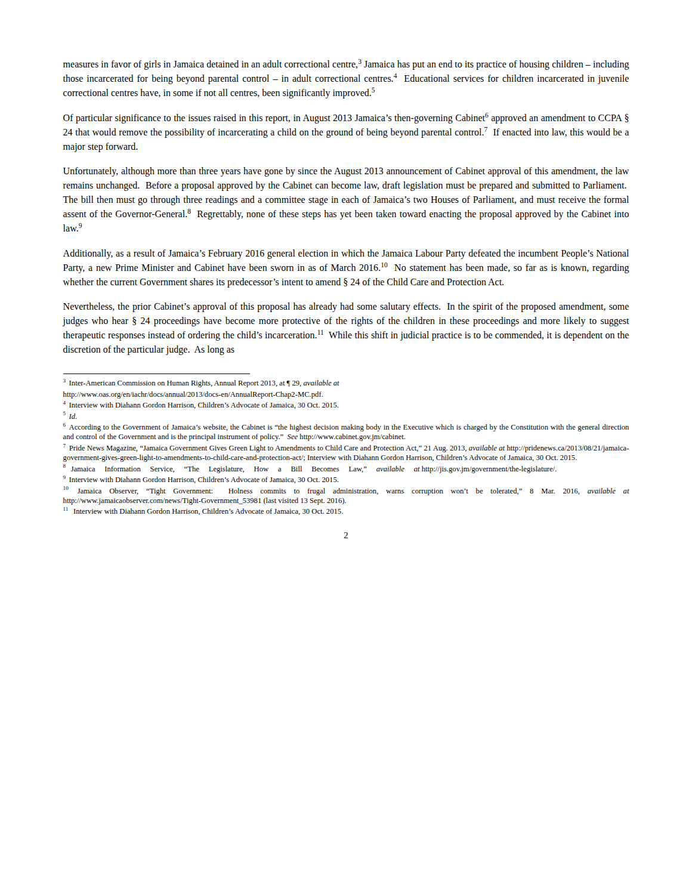measures in favor of girls in Jamaica detained in an adult correctional centre,3 Jamaica has put an end to its practice of housing children – including those incarcerated for being beyond parental control – in adult correctional centres.4 Educational services for children incarcerated in juvenile correctional centres have, in some if not all centres, been significantly improved.5
Of particular significance to the issues raised in this report, in August 2013 Jamaica’s then-governing Cabinet6 approved an amendment to CCPA § 24 that would remove the possibility of incarcerating a child on the ground of being beyond parental control.7 If enacted into law, this would be a major step forward.
Unfortunately, although more than three years have gone by since the August 2013 announcement of Cabinet approval of this amendment, the law remains unchanged. Before a proposal approved by the Cabinet can become law, draft legislation must be prepared and submitted to Parliament. The bill then must go through three readings and a committee stage in each of Jamaica’s two Houses of Parliament, and must receive the formal assent of the Governor-General.8 Regrettably, none of these steps has yet been taken toward enacting the proposal approved by the Cabinet into law.9
Additionally, as a result of Jamaica’s February 2016 general election in which the Jamaica Labour Party defeated the incumbent People’s National Party, a new Prime Minister and Cabinet have been sworn in as of March 2016.10 No statement has been made, so far as is known, regarding whether the current Government shares its predecessor’s intent to amend § 24 of the Child Care and Protection Act.
Nevertheless, the prior Cabinet’s approval of this proposal has already had some salutary effects. In the spirit of the proposed amendment, some judges who hear § 24 proceedings have become more protective of the rights of the children in these proceedings and more likely to suggest therapeutic responses instead of ordering the child’s incarceration.11 While this shift in judicial practice is to be commended, it is dependent on the discretion of the particular judge. As long as
3 Inter-American Commission on Human Rights, Annual Report 2013, at ¶ 29, available at
http://www.oas.org/en/iachr/docs/annual/2013/docs-en/AnnualReport-Chap2-MC.pdf.
4 Interview with Diahann Gordon Harrison, Children’s Advocate of Jamaica, 30 Oct. 2015.
5 Id.
6 According to the Government of Jamaica’s website, the Cabinet is “the highest decision making body in the Executive which is charged by the Constitution with the general direction and control of the Government and is the principal instrument of policy.” See http://www.cabinet.gov.jm/cabinet.
7 Pride News Magazine, “Jamaica Government Gives Green Light to Amendments to Child Care and Protection Act,” 21 Aug. 2013, available at http://pridenews.ca/2013/08/21/jamaica-government-gives-green-light-to-amendments-to-child-care-and-protection-act/; Interview with Diahann Gordon Harrison, Children’s Advocate of Jamaica, 30 Oct. 2015.
8 Jamaica Information Service, “The Legislature, How a Bill Becomes Law,” available at http://jis.gov.jm/government/the-legislature/.
9 Interview with Diahann Gordon Harrison, Children’s Advocate of Jamaica, 30 Oct. 2015.
10 Jamaica Observer, “Tight Government: Holness commits to frugal administration, warns corruption won’t be tolerated,” 8 Mar. 2016, available at http://www.jamaicaobserver.com/news/Tight-Government_53981 (last visited 13 Sept. 2016).
11 Interview with Diahann Gordon Harrison, Children’s Advocate of Jamaica, 30 Oct. 2015.
2